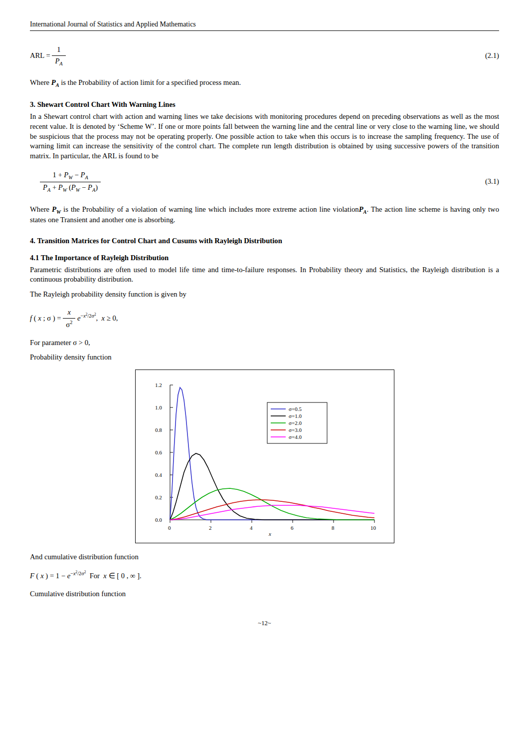International Journal of Statistics and Applied Mathematics
ARL = 1 PA (2.1)
Where PA is the Probability of action limit for a specified process mean.
3. Shewart Control Chart With Warning Lines
In a Shewart control chart with action and warning lines we take decisions with monitoring procedures depend on preceding observations as well as the most recent value. It is denoted by ‘Scheme W’. If one or more points fall between the warning line and the central line or very close to the warning line, we should be suspicious that the process may not be operating properly. One possible action to take when this occurs is to increase the sampling frequency. The use of warning limit can increase the sensitivity of the control chart. The complete run length distribution is obtained by using successive powers of the transition matrix. In particular, the ARL is found to be
1 + PW − PA PA + PW (PW − PA) (3.1)
Where PW is the Probability of a violation of warning line which includes more extreme action line violationPA. The action line scheme is having only two states one Transient and another one is absorbing.
4. Transition Matrices for Control Chart and Cusums with Rayleigh Distribution
4.1 The Importance of Rayleigh Distribution
Parametric distributions are often used to model life time and time-to-failure responses. In Probability theory and Statistics, the Rayleigh distribution is a continuous probability distribution.
The Rayleigh probability density function is given by
f ( x ; σ ) = x σ2 e−x2/2σ2, x ≥ 0,
For parameter σ > 0,
Probability density function
0.0 0.2 0.4 0.6 0.8 1.0 1.2 0 2 4 6 8 10 x σ=0.5 σ=1.0 σ=2.0 σ=3.0 σ=4.0
And cumulative distribution function
F ( x ) = 1 − e−x2/2σ2 For x ∈ [ 0 , ∞ ].
Cumulative distribution function
~12~